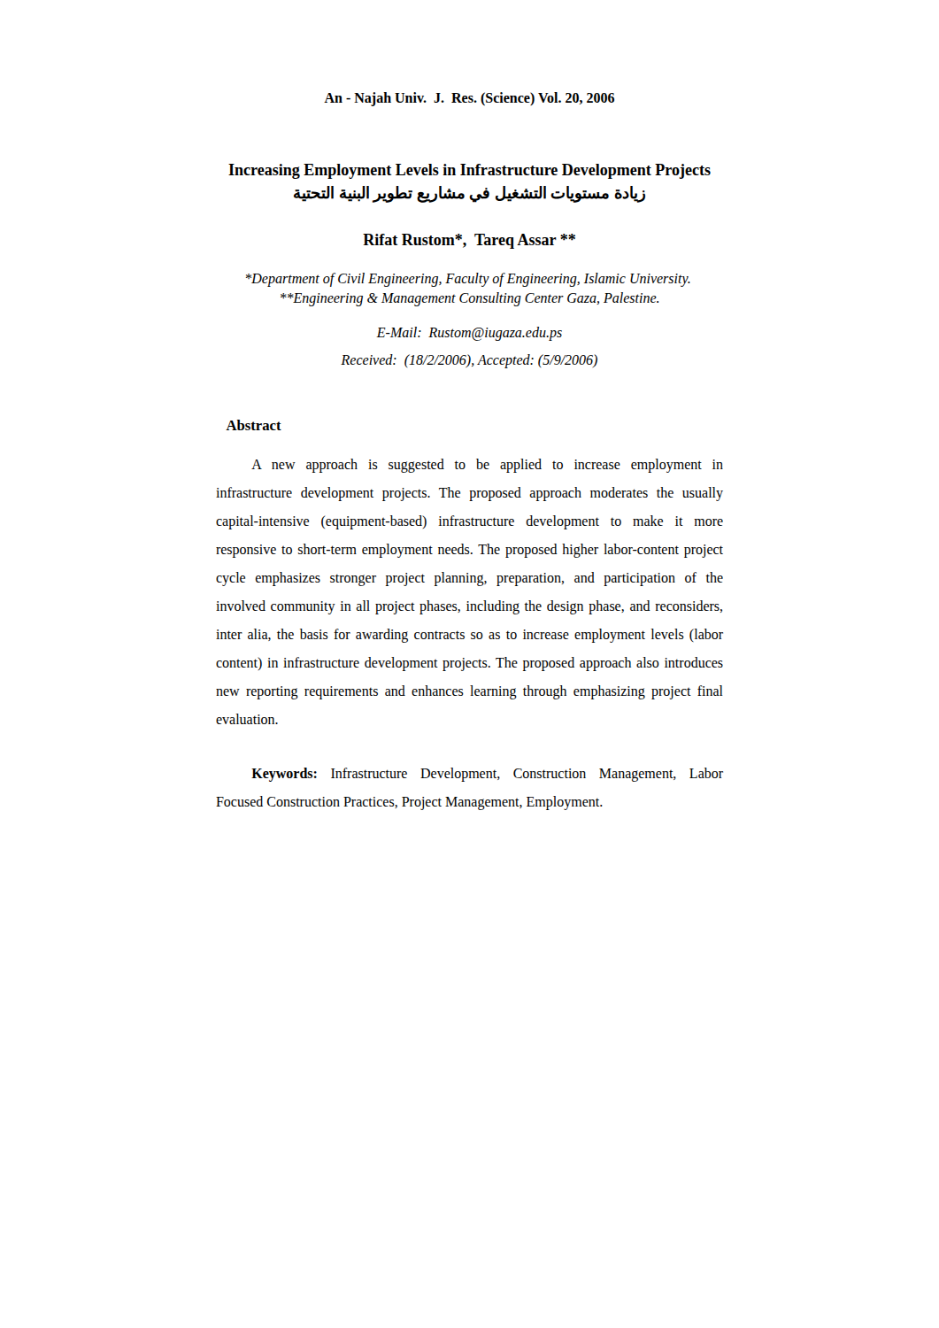An - Najah Univ. J. Res. (Science) Vol. 20, 2006
Increasing Employment Levels in Infrastructure Development Projects
زيادة مستويات التشغيل في مشاريع تطوير البنية التحتية
Rifat Rustom*, Tareq Assar **
*Department of Civil Engineering, Faculty of Engineering, Islamic University. **Engineering & Management Consulting Center Gaza, Palestine.
E-Mail: Rustom@iugaza.edu.ps
Received: (18/2/2006), Accepted: (5/9/2006)
Abstract
A new approach is suggested to be applied to increase employment in infrastructure development projects. The proposed approach moderates the usually capital-intensive (equipment-based) infrastructure development to make it more responsive to short-term employment needs. The proposed higher labor-content project cycle emphasizes stronger project planning, preparation, and participation of the involved community in all project phases, including the design phase, and reconsiders, inter alia, the basis for awarding contracts so as to increase employment levels (labor content) in infrastructure development projects. The proposed approach also introduces new reporting requirements and enhances learning through emphasizing project final evaluation.
Keywords: Infrastructure Development, Construction Management, Labor Focused Construction Practices, Project Management, Employment.